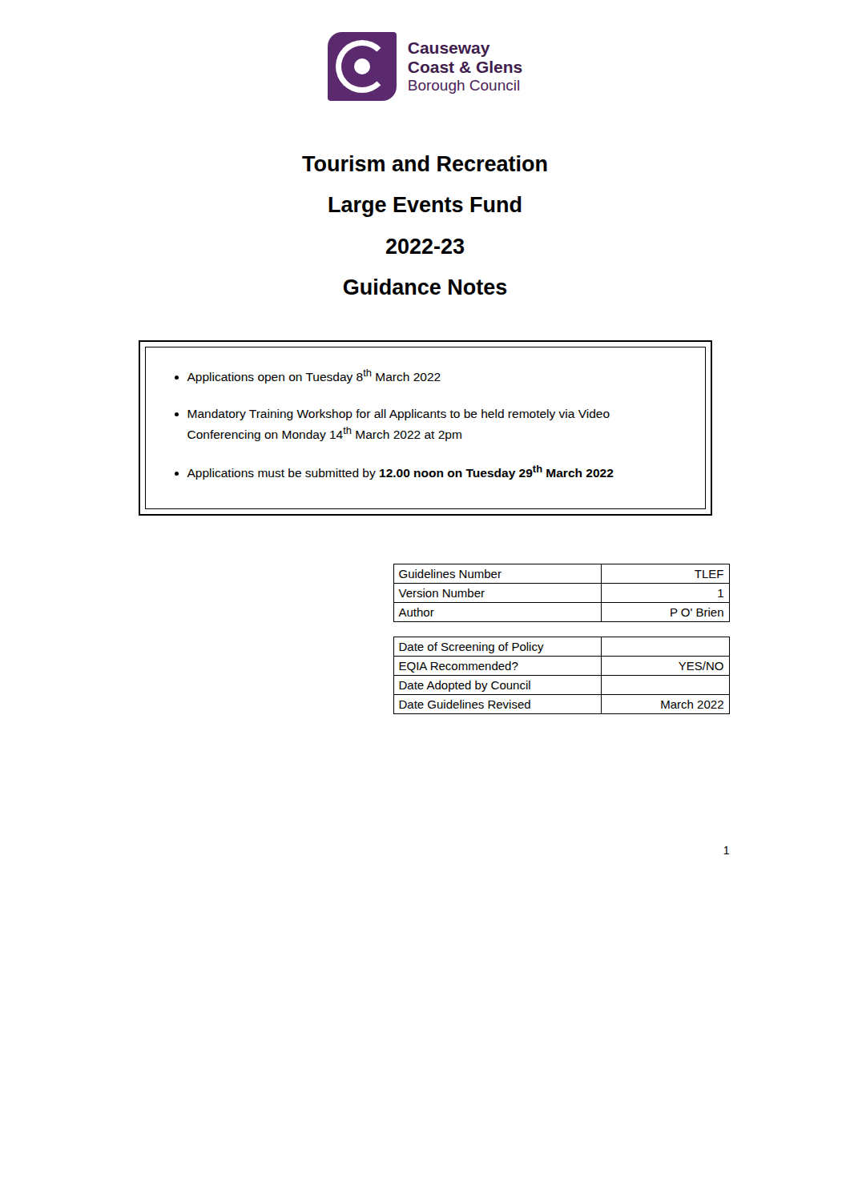Causeway Coast & Glens Borough Council
Tourism and Recreation
Large Events Fund
2022-23
Guidance Notes
Applications open on Tuesday 8th March 2022
Mandatory Training Workshop for all Applicants to be held remotely via Video Conferencing on Monday 14th March 2022 at 2pm
Applications must be submitted by 12.00 noon on Tuesday 29th March 2022
| Guidelines Number | TLEF |
| Version Number | 1 |
| Author | P O' Brien |
| Date of Screening of Policy | |
| EQIA Recommended? | YES/NO |
| Date Adopted by Council | |
| Date Guidelines Revised | March 2022 |
1